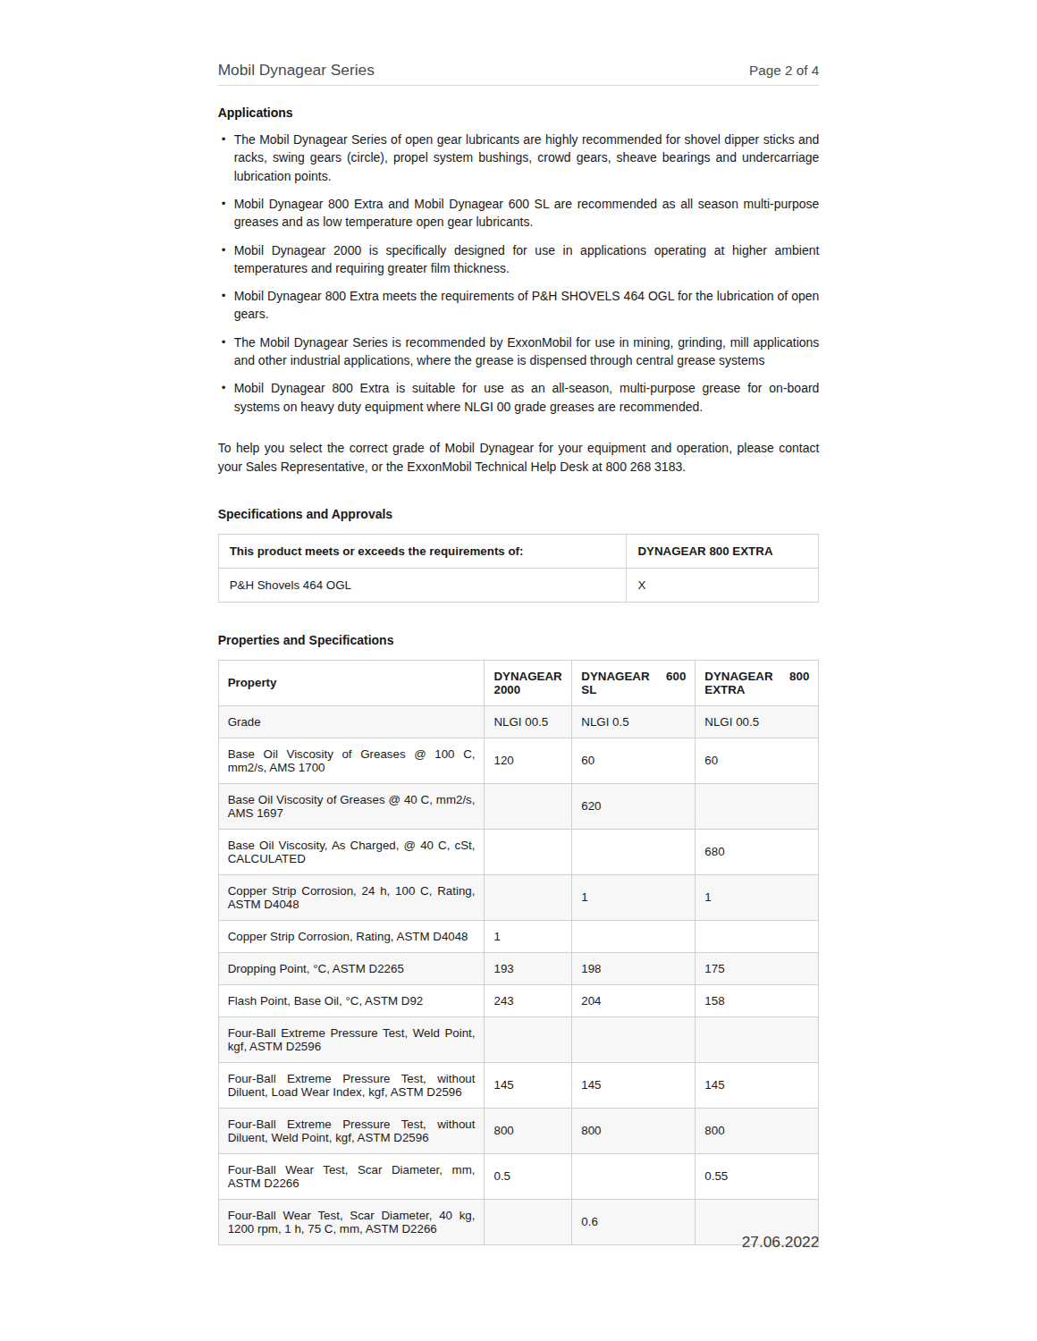Mobil Dynagear Series
Page 2 of 4
Applications
The Mobil Dynagear Series of open gear lubricants are highly recommended for shovel dipper sticks and racks, swing gears (circle), propel system bushings, crowd gears, sheave bearings and undercarriage lubrication points.
Mobil Dynagear 800 Extra and Mobil Dynagear 600 SL are recommended as all season multi-purpose greases and as low temperature open gear lubricants.
Mobil Dynagear 2000 is specifically designed for use in applications operating at higher ambient temperatures and requiring greater film thickness.
Mobil Dynagear 800 Extra meets the requirements of P&H SHOVELS 464 OGL for the lubrication of open gears.
The Mobil Dynagear Series is recommended by ExxonMobil for use in mining, grinding, mill applications and other industrial applications, where the grease is dispensed through central grease systems
Mobil Dynagear 800 Extra is suitable for use as an all-season, multi-purpose grease for on-board systems on heavy duty equipment where NLGI 00 grade greases are recommended.
To help you select the correct grade of Mobil Dynagear for your equipment and operation, please contact your Sales Representative, or the ExxonMobil Technical Help Desk at 800 268 3183.
Specifications and Approvals
| This product meets or exceeds the requirements of: | DYNAGEAR 800 EXTRA |
| --- | --- |
| P&H Shovels 464 OGL | X |
Properties and Specifications
| Property | DYNAGEAR 2000 | DYNAGEAR 600 SL | DYNAGEAR 800 EXTRA |
| --- | --- | --- | --- |
| Grade | NLGI 00.5 | NLGI 0.5 | NLGI 00.5 |
| Base Oil Viscosity of Greases @ 100 C, mm2/s, AMS 1700 | 120 | 60 | 60 |
| Base Oil Viscosity of Greases @ 40 C, mm2/s, AMS 1697 | | 620 | |
| Base Oil Viscosity, As Charged, @ 40 C, cSt, CALCULATED | | | 680 |
| Copper Strip Corrosion, 24 h, 100 C, Rating, ASTM D4048 | | 1 | 1 |
| Copper Strip Corrosion, Rating, ASTM D4048 | 1 | | |
| Dropping Point, °C, ASTM D2265 | 193 | 198 | 175 |
| Flash Point, Base Oil, °C, ASTM D92 | 243 | 204 | 158 |
| Four-Ball Extreme Pressure Test, Weld Point, kgf, ASTM D2596 | | | |
| Four-Ball Extreme Pressure Test, without Diluent, Load Wear Index, kgf, ASTM D2596 | 145 | 145 | 145 |
| Four-Ball Extreme Pressure Test, without Diluent, Weld Point, kgf, ASTM D2596 | 800 | 800 | 800 |
| Four-Ball Wear Test, Scar Diameter, mm, ASTM D2266 | 0.5 | | 0.55 |
| Four-Ball Wear Test, Scar Diameter, 40 kg, 1200 rpm, 1 h, 75 C, mm, ASTM D2266 | | 0.6 | |
27.06.2022